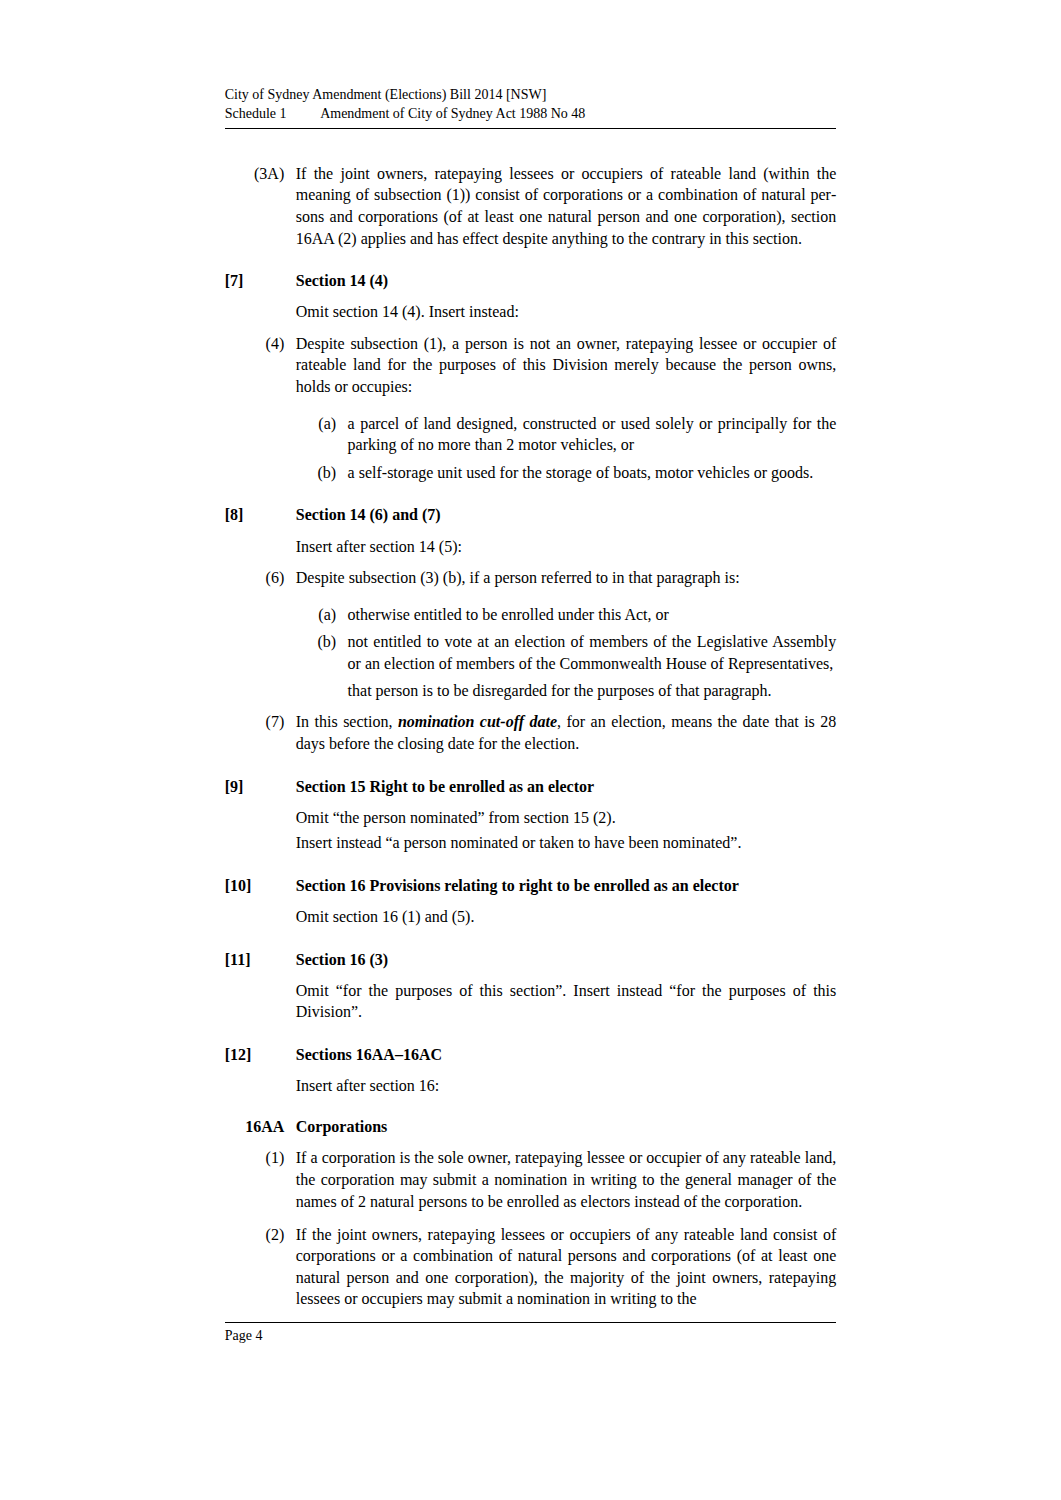City of Sydney Amendment (Elections) Bill 2014 [NSW]
Schedule 1 Amendment of City of Sydney Act 1988 No 48
(3A)
If the joint owners, ratepaying lessees or occupiers of rateable land (within the meaning of subsection (1)) consist of corporations or a combination of natural persons and corporations (of at least one natural person and one corporation), section 16AA (2) applies and has effect despite anything to the contrary in this section.
[7]
Section 14 (4)
Omit section 14 (4). Insert instead:
(4)
Despite subsection (1), a person is not an owner, ratepaying lessee or occupier of rateable land for the purposes of this Division merely because the person owns, holds or occupies:
(a)
a parcel of land designed, constructed or used solely or principally for the parking of no more than 2 motor vehicles, or
(b)
a self-storage unit used for the storage of boats, motor vehicles or goods.
[8]
Section 14 (6) and (7)
Insert after section 14 (5):
(6)
Despite subsection (3) (b), if a person referred to in that paragraph is:
(a)
otherwise entitled to be enrolled under this Act, or
(b)
not entitled to vote at an election of members of the Legislative Assembly or an election of members of the Commonwealth House of Representatives,
that person is to be disregarded for the purposes of that paragraph.
(7)
In this section, nomination cut-off date, for an election, means the date that is 28 days before the closing date for the election.
[9]
Section 15 Right to be enrolled as an elector
Omit “the person nominated” from section 15 (2).
Insert instead “a person nominated or taken to have been nominated”.
[10]
Section 16 Provisions relating to right to be enrolled as an elector
Omit section 16 (1) and (5).
[11]
Section 16 (3)
Omit “for the purposes of this section”. Insert instead “for the purposes of this Division”.
[12]
Sections 16AA–16AC
Insert after section 16:
16AA
Corporations
(1)
If a corporation is the sole owner, ratepaying lessee or occupier of any rateable land, the corporation may submit a nomination in writing to the general manager of the names of 2 natural persons to be enrolled as electors instead of the corporation.
(2)
If the joint owners, ratepaying lessees or occupiers of any rateable land consist of corporations or a combination of natural persons and corporations (of at least one natural person and one corporation), the majority of the joint owners, ratepaying lessees or occupiers may submit a nomination in writing to the
Page 4